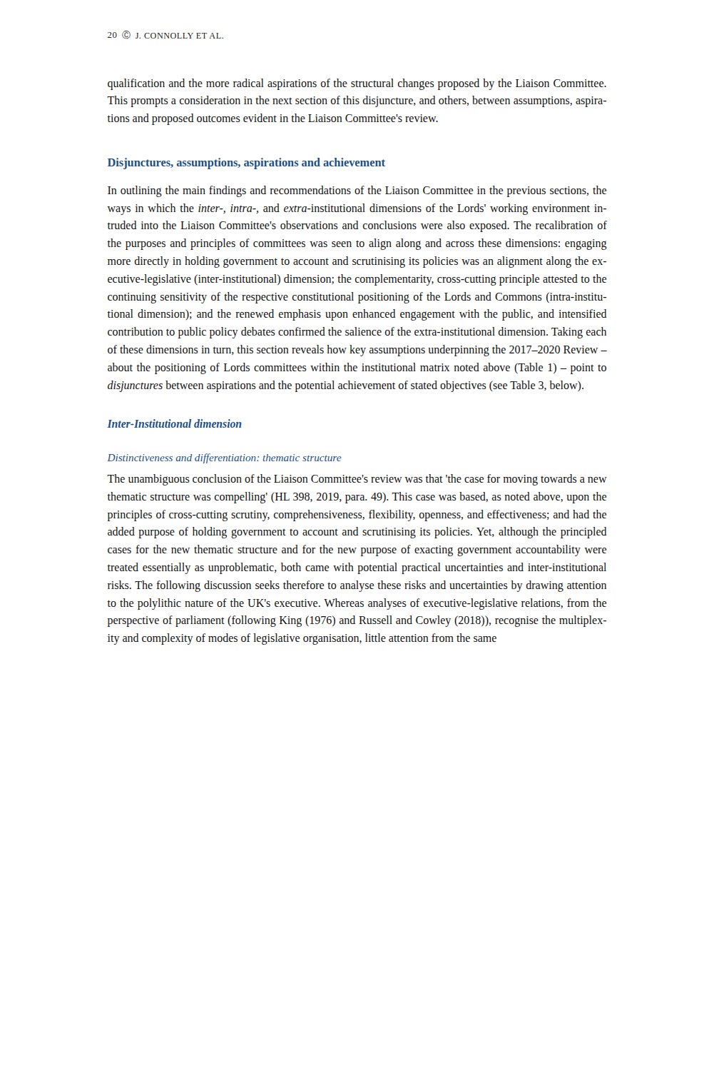20 Ⓒ J. Connolly et al.
qualification and the more radical aspirations of the structural changes proposed by the Liaison Committee. This prompts a consideration in the next section of this disjuncture, and others, between assumptions, aspirations and proposed outcomes evident in the Liaison Committee's review.
Disjunctures, assumptions, aspirations and achievement
In outlining the main findings and recommendations of the Liaison Committee in the previous sections, the ways in which the inter-, intra-, and extra-institutional dimensions of the Lords' working environment intruded into the Liaison Committee's observations and conclusions were also exposed. The recalibration of the purposes and principles of committees was seen to align along and across these dimensions: engaging more directly in holding government to account and scrutinising its policies was an alignment along the executive-legislative (inter-institutional) dimension; the complementarity, cross-cutting principle attested to the continuing sensitivity of the respective constitutional positioning of the Lords and Commons (intra-institutional dimension); and the renewed emphasis upon enhanced engagement with the public, and intensified contribution to public policy debates confirmed the salience of the extra-institutional dimension. Taking each of these dimensions in turn, this section reveals how key assumptions underpinning the 2017–2020 Review – about the positioning of Lords committees within the institutional matrix noted above (Table 1) – point to disjunctures between aspirations and the potential achievement of stated objectives (see Table 3, below).
Inter-Institutional dimension
Distinctiveness and differentiation: thematic structure
The unambiguous conclusion of the Liaison Committee's review was that 'the case for moving towards a new thematic structure was compelling' (HL 398, 2019, para. 49). This case was based, as noted above, upon the principles of cross-cutting scrutiny, comprehensiveness, flexibility, openness, and effectiveness; and had the added purpose of holding government to account and scrutinising its policies. Yet, although the principled cases for the new thematic structure and for the new purpose of exacting government accountability were treated essentially as unproblematic, both came with potential practical uncertainties and inter-institutional risks. The following discussion seeks therefore to analyse these risks and uncertainties by drawing attention to the polylithic nature of the UK's executive. Whereas analyses of executive-legislative relations, from the perspective of parliament (following King (1976) and Russell and Cowley (2018)), recognise the multiplexity and complexity of modes of legislative organisation, little attention from the same